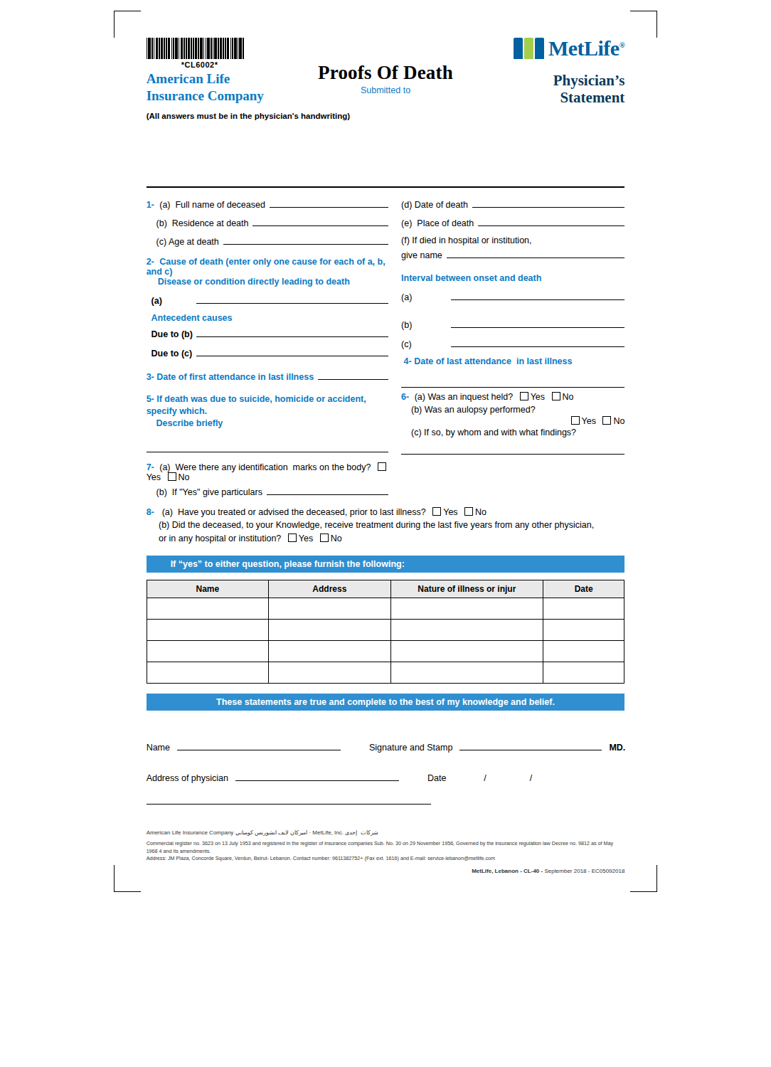*CL6002*
Proofs Of Death
Submitted to
MetLife®
American Life
Insurance Company
(All answers must be in the physician's handwriting)
Physician’s
Statement
1- (a) Full name of deceased
(b) Residence at death
(c) Age at death
2- Cause of death (enter only one cause for each of a, b, and c)
Disease or condition directly leading to death
(a)
Antecedent causes
Due to (b)
Due to (c)
3- Date of first attendance in last illness
5- If death was due to suicide, homicide or accident, specify which.
Describe briefly
7- (a) Were there any identification marks on the body? Yes No
(b) If "Yes" give particulars
(d) Date of death
(e) Place of death
(f) If died in hospital or institution,
give name
Interval between onset and death
(a)
(b)
(c)
4- Date of last attendance in last illness
6- (a) Was an inquest held? Yes No
(b) Was an aulopsy performed?
Yes No
(c) If so, by whom and with what findings?
8- (a) Have you treated or advised the deceased, prior to last illness? Yes No
(b) Did the deceased, to your Knowledge, receive treatment during the last five years from any other physician,
or in any hospital or institution? Yes No
If “yes” to either question, please furnish the following:
| Name | Address | Nature of illness or injur | Date |
| --- | --- | --- | --- |
These statements are true and complete to the best of my knowledge and belief.
Name Signature and Stamp MD.
Address of physician Date / /
American Life Insurance Company اميركان لايف انشورنس كومباني · MetLife, Inc. شركات إحدى
Commercial register no. 3623 on 13 July 1953 and registered in the register of insurance companies Sub. No. 30 on 29 November 1956, Governed by the insurance regulation law Decree no. 9812 as of May 1968 4 and its amendments.
Address: JM Plaza, Concorde Square, Verdun, Beirut- Lebanon. Contact number: 9611382752+ (Fax ext. 1616) and E-mail: service-lebanon@metlife.com
MetLife, Lebanon - CL-40 - September 2018 - EC05092018